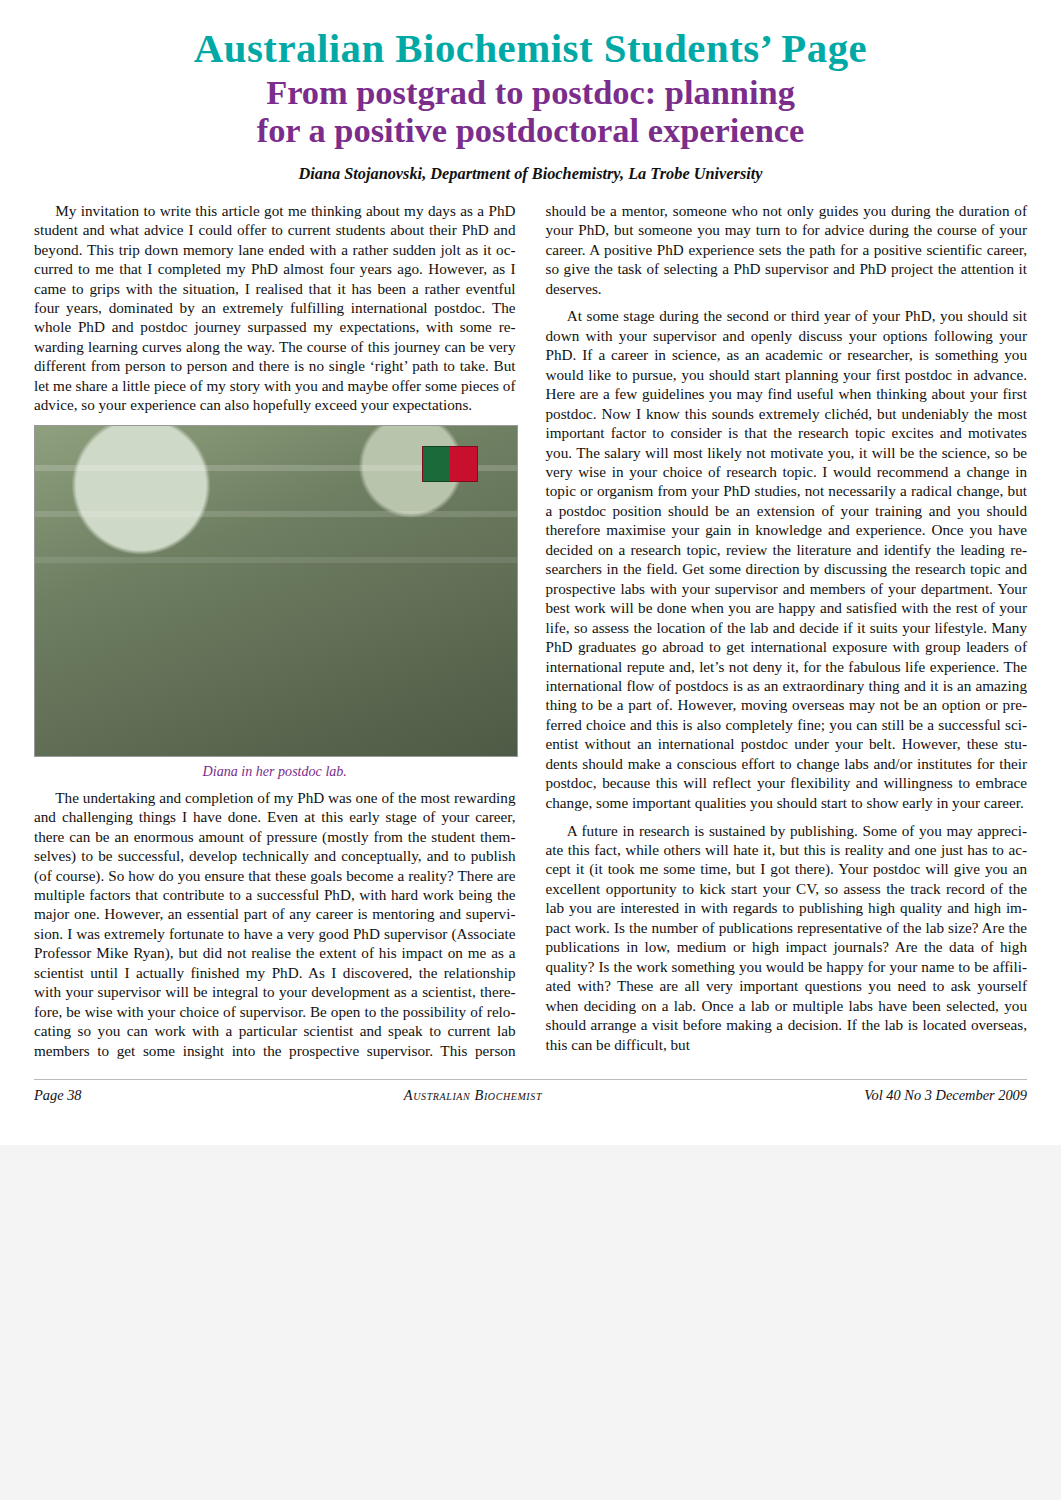Australian Biochemist Students’ Page
From postgrad to postdoc: planning
for a positive postdoctoral experience
Diana Stojanovski, Department of Biochemistry, La Trobe University
My invitation to write this article got me thinking about my days as a PhD student and what advice I could offer to current students about their PhD and beyond. This trip down memory lane ended with a rather sudden jolt as it occurred to me that I completed my PhD almost four years ago. However, as I came to grips with the situation, I realised that it has been a rather eventful four years, dominated by an extremely fulfilling international postdoc. The whole PhD and postdoc journey surpassed my expectations, with some rewarding learning curves along the way. The course of this journey can be very different from person to person and there is no single ‘right’ path to take. But let me share a little piece of my story with you and maybe offer some pieces of advice, so your experience can also hopefully exceed your expectations.
Diana in her postdoc lab.
The undertaking and completion of my PhD was one of the most rewarding and challenging things I have done. Even at this early stage of your career, there can be an enormous amount of pressure (mostly from the student themselves) to be successful, develop technically and conceptually, and to publish (of course). So how do you ensure that these goals become a reality? There are multiple factors that contribute to a successful PhD, with hard work being the major one. However, an essential part of any career is mentoring and supervision. I was extremely fortunate to have a very good PhD supervisor (Associate Professor Mike Ryan), but did not realise the extent of his impact on me as a scientist until I actually finished my PhD. As I discovered, the relationship with your supervisor will be integral to your development as a scientist, therefore, be wise with your choice of supervisor. Be open to the possibility of relocating so you can work with a particular scientist and speak to current lab members to get some insight into the prospective supervisor. This person should be a mentor, someone who not only guides you during the duration of your PhD, but someone you may turn to for advice during the course of your career. A positive PhD experience sets the path for a positive scientific career, so give the task of selecting a PhD supervisor and PhD project the attention it deserves.
At some stage during the second or third year of your PhD, you should sit down with your supervisor and openly discuss your options following your PhD. If a career in science, as an academic or researcher, is something you would like to pursue, you should start planning your first postdoc in advance. Here are a few guidelines you may find useful when thinking about your first postdoc. Now I know this sounds extremely clichéd, but undeniably the most important factor to consider is that the research topic excites and motivates you. The salary will most likely not motivate you, it will be the science, so be very wise in your choice of research topic. I would recommend a change in topic or organism from your PhD studies, not necessarily a radical change, but a postdoc position should be an extension of your training and you should therefore maximise your gain in knowledge and experience. Once you have decided on a research topic, review the literature and identify the leading researchers in the field. Get some direction by discussing the research topic and prospective labs with your supervisor and members of your department. Your best work will be done when you are happy and satisfied with the rest of your life, so assess the location of the lab and decide if it suits your lifestyle. Many PhD graduates go abroad to get international exposure with group leaders of international repute and, let’s not deny it, for the fabulous life experience. The international flow of postdocs is as an extraordinary thing and it is an amazing thing to be a part of. However, moving overseas may not be an option or preferred choice and this is also completely fine; you can still be a successful scientist without an international postdoc under your belt. However, these students should make a conscious effort to change labs and/or institutes for their postdoc, because this will reflect your flexibility and willingness to embrace change, some important qualities you should start to show early in your career.
A future in research is sustained by publishing. Some of you may appreciate this fact, while others will hate it, but this is reality and one just has to accept it (it took me some time, but I got there). Your postdoc will give you an excellent opportunity to kick start your CV, so assess the track record of the lab you are interested in with regards to publishing high quality and high impact work. Is the number of publications representative of the lab size? Are the publications in low, medium or high impact journals? Are the data of high quality? Is the work something you would be happy for your name to be affiliated with? These are all very important questions you need to ask yourself when deciding on a lab. Once a lab or multiple labs have been selected, you should arrange a visit before making a decision. If the lab is located overseas, this can be difficult, but
Page 38
Australian Biochemist
Vol 40 No 3 December 2009